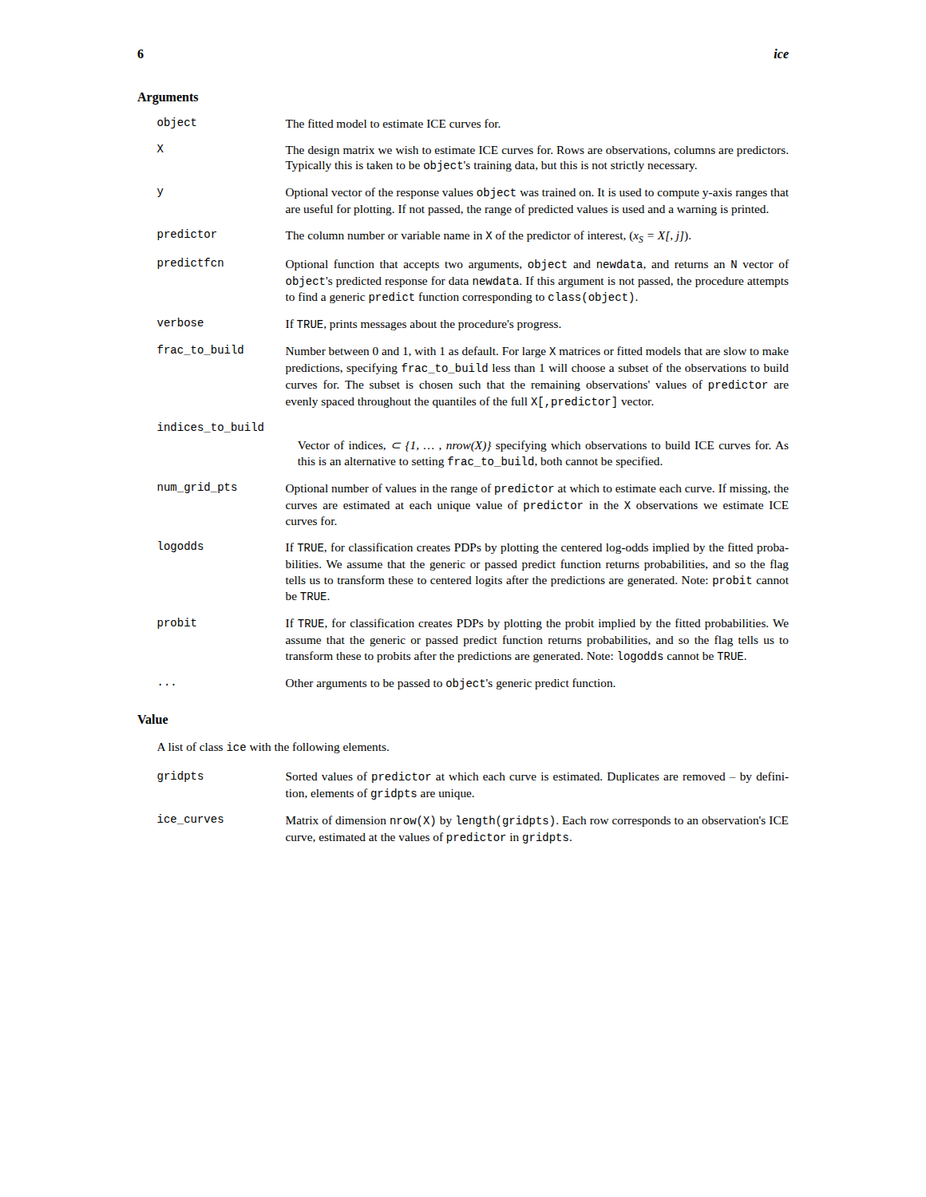6 ice
Arguments
object
The fitted model to estimate ICE curves for.
X
The design matrix we wish to estimate ICE curves for. Rows are observations, columns are predictors. Typically this is taken to be object's training data, but this is not strictly necessary.
y
Optional vector of the response values object was trained on. It is used to compute y-axis ranges that are useful for plotting. If not passed, the range of predicted values is used and a warning is printed.
predictor
The column number or variable name in X of the predictor of interest, (xS = X[, j]).
predictfcn
Optional function that accepts two arguments, object and newdata, and returns an N vector of object's predicted response for data newdata. If this argument is not passed, the procedure attempts to find a generic predict function corresponding to class(object).
verbose
If TRUE, prints messages about the procedure's progress.
frac_to_build
Number between 0 and 1, with 1 as default. For large X matrices or fitted models that are slow to make predictions, specifying frac_to_build less than 1 will choose a subset of the observations to build curves for. The subset is chosen such that the remaining observations' values of predictor are evenly spaced throughout the quantiles of the full X[,predictor] vector.
indices_to_build
Vector of indices, ⊂ {1, … , nrow(X)} specifying which observations to build ICE curves for. As this is an alternative to setting frac_to_build, both cannot be specified.
num_grid_pts
Optional number of values in the range of predictor at which to estimate each curve. If missing, the curves are estimated at each unique value of predictor in the X observations we estimate ICE curves for.
logodds
If TRUE, for classification creates PDPs by plotting the centered log-odds implied by the fitted probabilities. We assume that the generic or passed predict function returns probabilities, and so the flag tells us to transform these to centered logits after the predictions are generated. Note: probit cannot be TRUE.
probit
If TRUE, for classification creates PDPs by plotting the probit implied by the fitted probabilities. We assume that the generic or passed predict function returns probabilities, and so the flag tells us to transform these to probits after the predictions are generated. Note: logodds cannot be TRUE.
...
Other arguments to be passed to object's generic predict function.
Value
A list of class ice with the following elements.
gridpts
Sorted values of predictor at which each curve is estimated. Duplicates are removed – by definition, elements of gridpts are unique.
ice_curves
Matrix of dimension nrow(X) by length(gridpts). Each row corresponds to an observation's ICE curve, estimated at the values of predictor in gridpts.